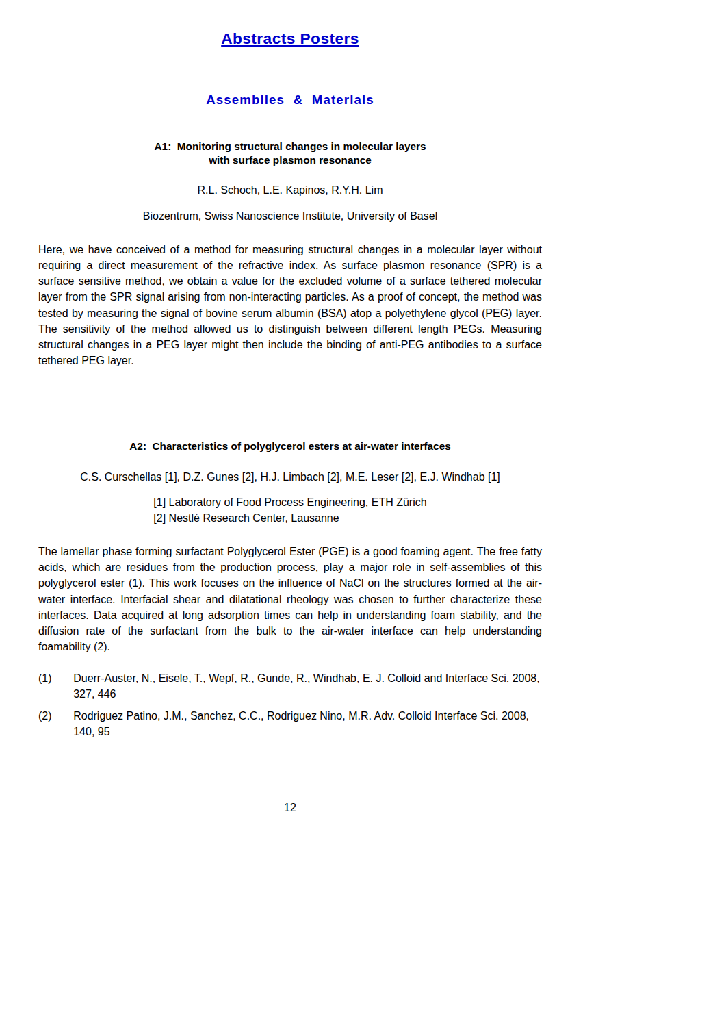Abstracts Posters
Assemblies & Materials
A1: Monitoring structural changes in molecular layers
with surface plasmon resonance
R.L. Schoch, L.E. Kapinos, R.Y.H. Lim
Biozentrum, Swiss Nanoscience Institute, University of Basel
Here, we have conceived of a method for measuring structural changes in a molecular layer without requiring a direct measurement of the refractive index. As surface plasmon resonance (SPR) is a surface sensitive method, we obtain a value for the excluded volume of a surface tethered molecular layer from the SPR signal arising from non-interacting particles. As a proof of concept, the method was tested by measuring the signal of bovine serum albumin (BSA) atop a polyethylene glycol (PEG) layer. The sensitivity of the method allowed us to distinguish between different length PEGs. Measuring structural changes in a PEG layer might then include the binding of anti-PEG antibodies to a surface tethered PEG layer.
A2: Characteristics of polyglycerol esters at air-water interfaces
C.S. Curschellas [1], D.Z. Gunes [2], H.J. Limbach [2], M.E. Leser [2], E.J. Windhab [1]
[1] Laboratory of Food Process Engineering, ETH Zürich
[2] Nestlé Research Center, Lausanne
The lamellar phase forming surfactant Polyglycerol Ester (PGE) is a good foaming agent. The free fatty acids, which are residues from the production process, play a major role in self-assemblies of this polyglycerol ester (1). This work focuses on the influence of NaCl on the structures formed at the air-water interface. Interfacial shear and dilatational rheology was chosen to further characterize these interfaces. Data acquired at long adsorption times can help in understanding foam stability, and the diffusion rate of the surfactant from the bulk to the air-water interface can help understanding foamability (2).
(1) Duerr-Auster, N., Eisele, T., Wepf, R., Gunde, R., Windhab, E. J. Colloid and Interface Sci. 2008, 327, 446
(2) Rodriguez Patino, J.M., Sanchez, C.C., Rodriguez Nino, M.R. Adv. Colloid Interface Sci. 2008, 140, 95
12